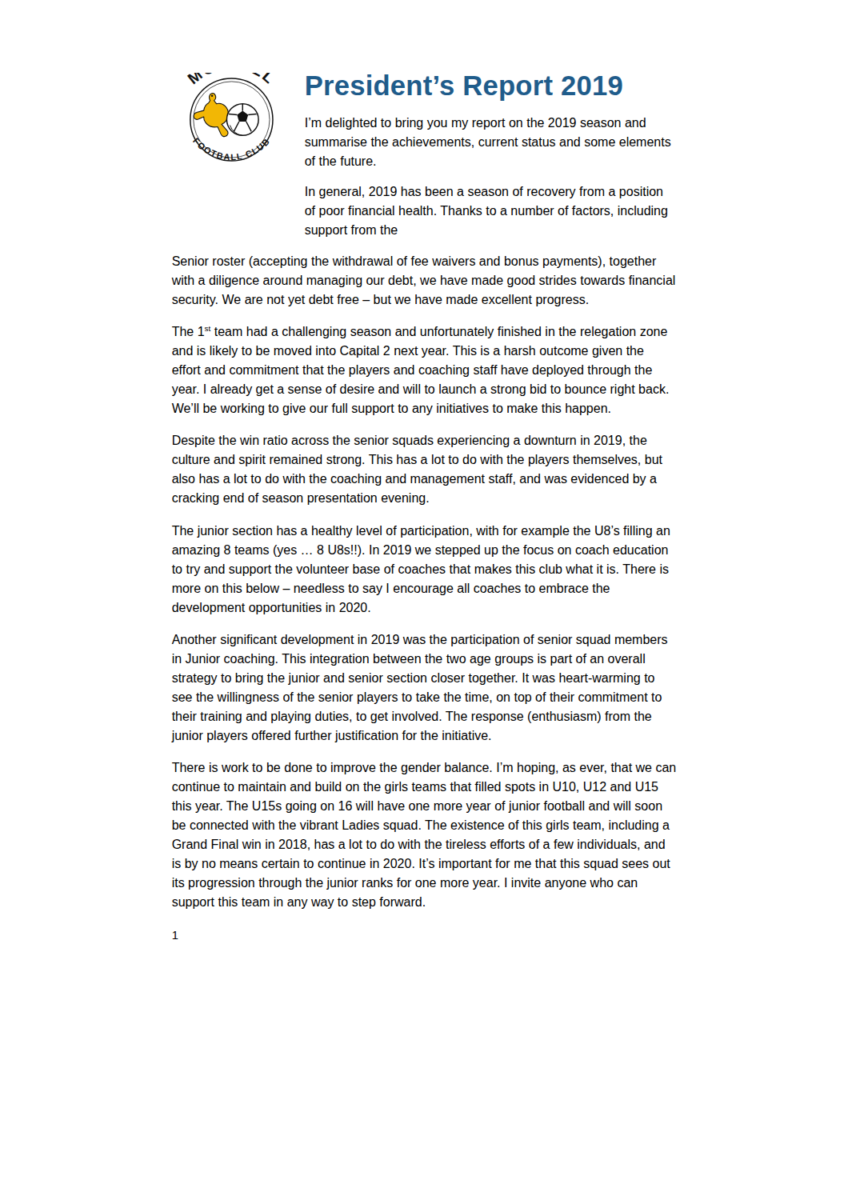MOGGILL FOOTBALL CLUB
President’s Report 2019
I’m delighted to bring you my report on the 2019 season and summarise the achievements, current status and some elements of the future.
In general, 2019 has been a season of recovery from a position of poor financial health. Thanks to a number of factors, including support from the
Senior roster (accepting the withdrawal of fee waivers and bonus payments), together with a diligence around managing our debt, we have made good strides towards financial security. We are not yet debt free – but we have made excellent progress.
The 1st team had a challenging season and unfortunately finished in the relegation zone and is likely to be moved into Capital 2 next year. This is a harsh outcome given the effort and commitment that the players and coaching staff have deployed through the year. I already get a sense of desire and will to launch a strong bid to bounce right back. We’ll be working to give our full support to any initiatives to make this happen.
Despite the win ratio across the senior squads experiencing a downturn in 2019, the culture and spirit remained strong. This has a lot to do with the players themselves, but also has a lot to do with the coaching and management staff, and was evidenced by a cracking end of season presentation evening.
The junior section has a healthy level of participation, with for example the U8’s filling an amazing 8 teams (yes … 8 U8s!!). In 2019 we stepped up the focus on coach education to try and support the volunteer base of coaches that makes this club what it is. There is more on this below – needless to say I encourage all coaches to embrace the development opportunities in 2020.
Another significant development in 2019 was the participation of senior squad members in Junior coaching. This integration between the two age groups is part of an overall strategy to bring the junior and senior section closer together. It was heart-warming to see the willingness of the senior players to take the time, on top of their commitment to their training and playing duties, to get involved. The response (enthusiasm) from the junior players offered further justification for the initiative.
There is work to be done to improve the gender balance. I’m hoping, as ever, that we can continue to maintain and build on the girls teams that filled spots in U10, U12 and U15 this year. The U15s going on 16 will have one more year of junior football and will soon be connected with the vibrant Ladies squad. The existence of this girls team, including a Grand Final win in 2018, has a lot to do with the tireless efforts of a few individuals, and is by no means certain to continue in 2020. It’s important for me that this squad sees out its progression through the junior ranks for one more year. I invite anyone who can support this team in any way to step forward.
1